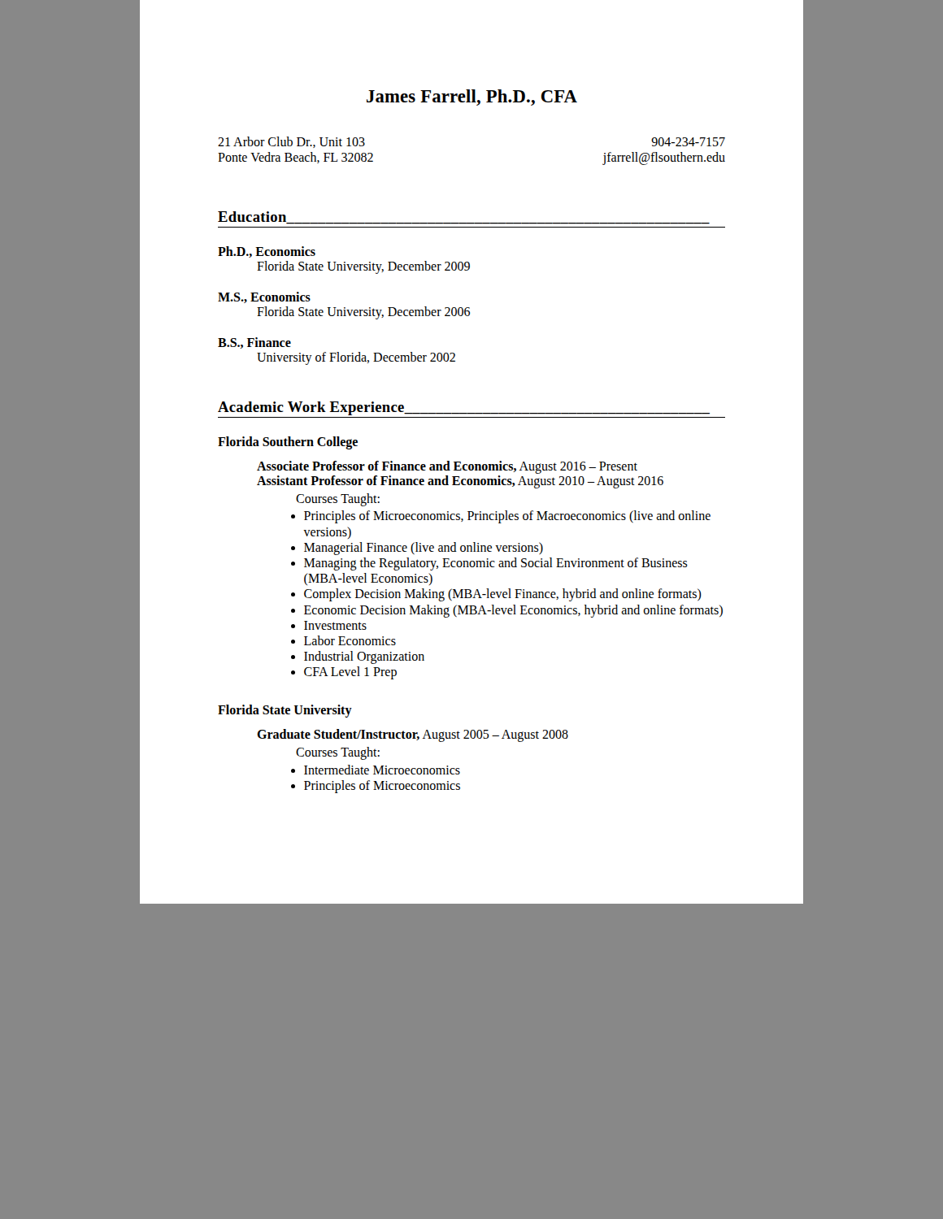James Farrell, Ph.D., CFA
| 21 Arbor Club Dr., Unit 103 | 904-234-7157 |
| Ponte Vedra Beach, FL 32082 | jfarrell@flsouthern.edu |
Education______________________________________________________
Ph.D., Economics
Florida State University, December 2009
M.S., Economics
Florida State University, December 2006
B.S., Finance
University of Florida, December 2002
Academic Work Experience_______________________________________
Florida Southern College
Associate Professor of Finance and Economics, August 2016 – Present
Assistant Professor of Finance and Economics, August 2010 – August 2016
Courses Taught:
Principles of Microeconomics, Principles of Macroeconomics (live and online versions)
Managerial Finance (live and online versions)
Managing the Regulatory, Economic and Social Environment of Business (MBA-level Economics)
Complex Decision Making (MBA-level Finance, hybrid and online formats)
Economic Decision Making (MBA-level Economics, hybrid and online formats)
Investments
Labor Economics
Industrial Organization
CFA Level 1 Prep
Florida State University
Graduate Student/Instructor, August 2005 – August 2008
Courses Taught:
Intermediate Microeconomics
Principles of Microeconomics